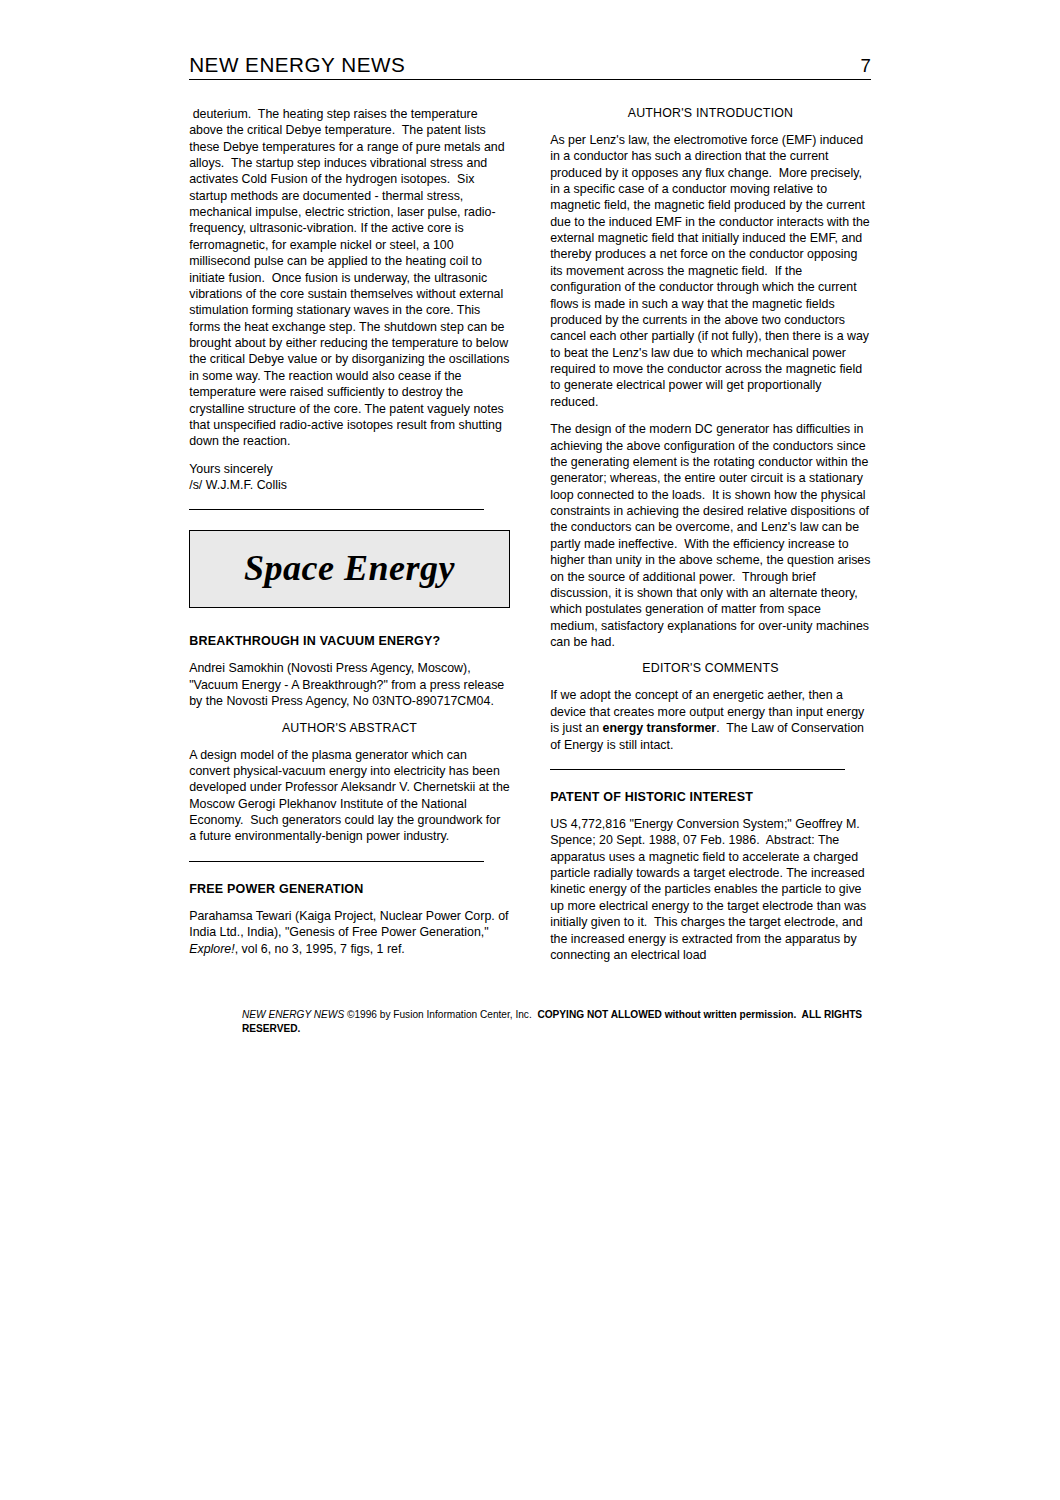NEW ENERGY NEWS
7
deuterium. The heating step raises the temperature above the critical Debye temperature. The patent lists these Debye temperatures for a range of pure metals and alloys. The startup step induces vibrational stress and activates Cold Fusion of the hydrogen isotopes. Six startup methods are documented - thermal stress, mechanical impulse, electric striction, laser pulse, radio-frequency, ultrasonic-vibration. If the active core is ferromagnetic, for example nickel or steel, a 100 millisecond pulse can be applied to the heating coil to initiate fusion. Once fusion is underway, the ultrasonic vibrations of the core sustain themselves without external stimulation forming stationary waves in the core. This forms the heat exchange step. The shutdown step can be brought about by either reducing the temperature to below the critical Debye value or by disorganizing the oscillations in some way. The reaction would also cease if the temperature were raised sufficiently to destroy the crystalline structure of the core. The patent vaguely notes that unspecified radio-active isotopes result from shutting down the reaction.
Yours sincerely
/s/ W.J.M.F. Collis
Space Energy
Breakthrough in Vacuum Energy?
Andrei Samokhin (Novosti Press Agency, Moscow), "Vacuum Energy - A Breakthrough?" from a press release by the Novosti Press Agency, No 03NTO-890717CM04.
Author's Abstract
A design model of the plasma generator which can convert physical-vacuum energy into electricity has been developed under Professor Aleksandr V. Chernetskii at the Moscow Gerogi Plekhanov Institute of the National Economy. Such generators could lay the groundwork for a future environmentally-benign power industry.
Free Power Generation
Parahamsa Tewari (Kaiga Project, Nuclear Power Corp. of India Ltd., India), "Genesis of Free Power Generation," Explore!, vol 6, no 3, 1995, 7 figs, 1 ref.
Author's Introduction
As per Lenz's law, the electromotive force (EMF) induced in a conductor has such a direction that the current produced by it opposes any flux change. More precisely, in a specific case of a conductor moving relative to magnetic field, the magnetic field produced by the current due to the induced EMF in the conductor interacts with the external magnetic field that initially induced the EMF, and thereby produces a net force on the conductor opposing its movement across the magnetic field. If the configuration of the conductor through which the current flows is made in such a way that the magnetic fields produced by the currents in the above two conductors cancel each other partially (if not fully), then there is a way to beat the Lenz's law due to which mechanical power required to move the conductor across the magnetic field to generate electrical power will get proportionally reduced.
The design of the modern DC generator has difficulties in achieving the above configuration of the conductors since the generating element is the rotating conductor within the generator; whereas, the entire outer circuit is a stationary loop connected to the loads. It is shown how the physical constraints in achieving the desired relative dispositions of the conductors can be overcome, and Lenz's law can be partly made ineffective. With the efficiency increase to higher than unity in the above scheme, the question arises on the source of additional power. Through brief discussion, it is shown that only with an alternate theory, which postulates generation of matter from space medium, satisfactory explanations for over-unity machines can be had.
Editor's Comments
If we adopt the concept of an energetic aether, then a device that creates more output energy than input energy is just an energy transformer. The Law of Conservation of Energy is still intact.
Patent of Historic Interest
US 4,772,816 "Energy Conversion System;" Geoffrey M. Spence; 20 Sept. 1988, 07 Feb. 1986. Abstract: The apparatus uses a magnetic field to accelerate a charged particle radially towards a target electrode. The increased kinetic energy of the particles enables the particle to give up more electrical energy to the target electrode than was initially given to it. This charges the target electrode, and the increased energy is extracted from the apparatus by connecting an electrical load
NEW ENERGY NEWS ©1996 by Fusion Information Center, Inc. COPYING NOT ALLOWED without written permission. ALL RIGHTS RESERVED.